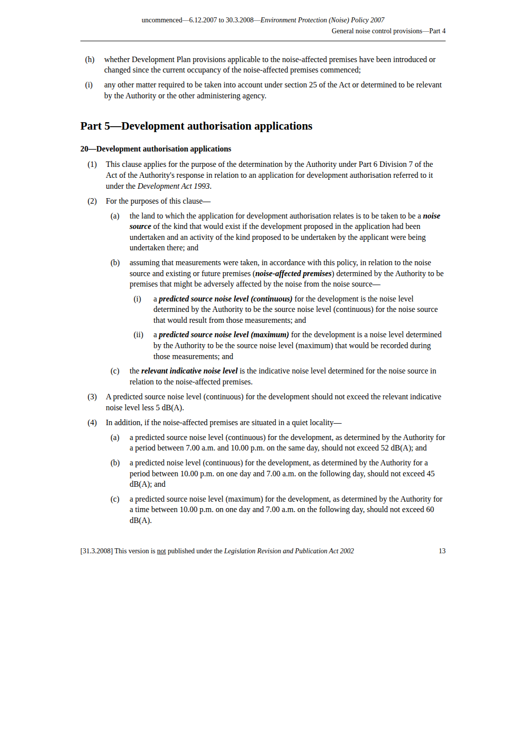uncommenced—6.12.2007 to 30.3.2008—Environment Protection (Noise) Policy 2007
General noise control provisions—Part 4
(h) whether Development Plan provisions applicable to the noise-affected premises have been introduced or changed since the current occupancy of the noise-affected premises commenced;
(i) any other matter required to be taken into account under section 25 of the Act or determined to be relevant by the Authority or the other administering agency.
Part 5—Development authorisation applications
20—Development authorisation applications
(1) This clause applies for the purpose of the determination by the Authority under Part 6 Division 7 of the Act of the Authority's response in relation to an application for development authorisation referred to it under the Development Act 1993.
(2) For the purposes of this clause—
(a) the land to which the application for development authorisation relates is to be taken to be a noise source of the kind that would exist if the development proposed in the application had been undertaken and an activity of the kind proposed to be undertaken by the applicant were being undertaken there; and
(b) assuming that measurements were taken, in accordance with this policy, in relation to the noise source and existing or future premises (noise-affected premises) determined by the Authority to be premises that might be adversely affected by the noise from the noise source—
(i) a predicted source noise level (continuous) for the development is the noise level determined by the Authority to be the source noise level (continuous) for the noise source that would result from those measurements; and
(ii) a predicted source noise level (maximum) for the development is a noise level determined by the Authority to be the source noise level (maximum) that would be recorded during those measurements; and
(c) the relevant indicative noise level is the indicative noise level determined for the noise source in relation to the noise-affected premises.
(3) A predicted source noise level (continuous) for the development should not exceed the relevant indicative noise level less 5 dB(A).
(4) In addition, if the noise-affected premises are situated in a quiet locality—
(a) a predicted source noise level (continuous) for the development, as determined by the Authority for a period between 7.00 a.m. and 10.00 p.m. on the same day, should not exceed 52 dB(A); and
(b) a predicted noise level (continuous) for the development, as determined by the Authority for a period between 10.00 p.m. on one day and 7.00 a.m. on the following day, should not exceed 45 dB(A); and
(c) a predicted source noise level (maximum) for the development, as determined by the Authority for a time between 10.00 p.m. on one day and 7.00 a.m. on the following day, should not exceed 60 dB(A).
[31.3.2008] This version is not published under the Legislation Revision and Publication Act 2002
13